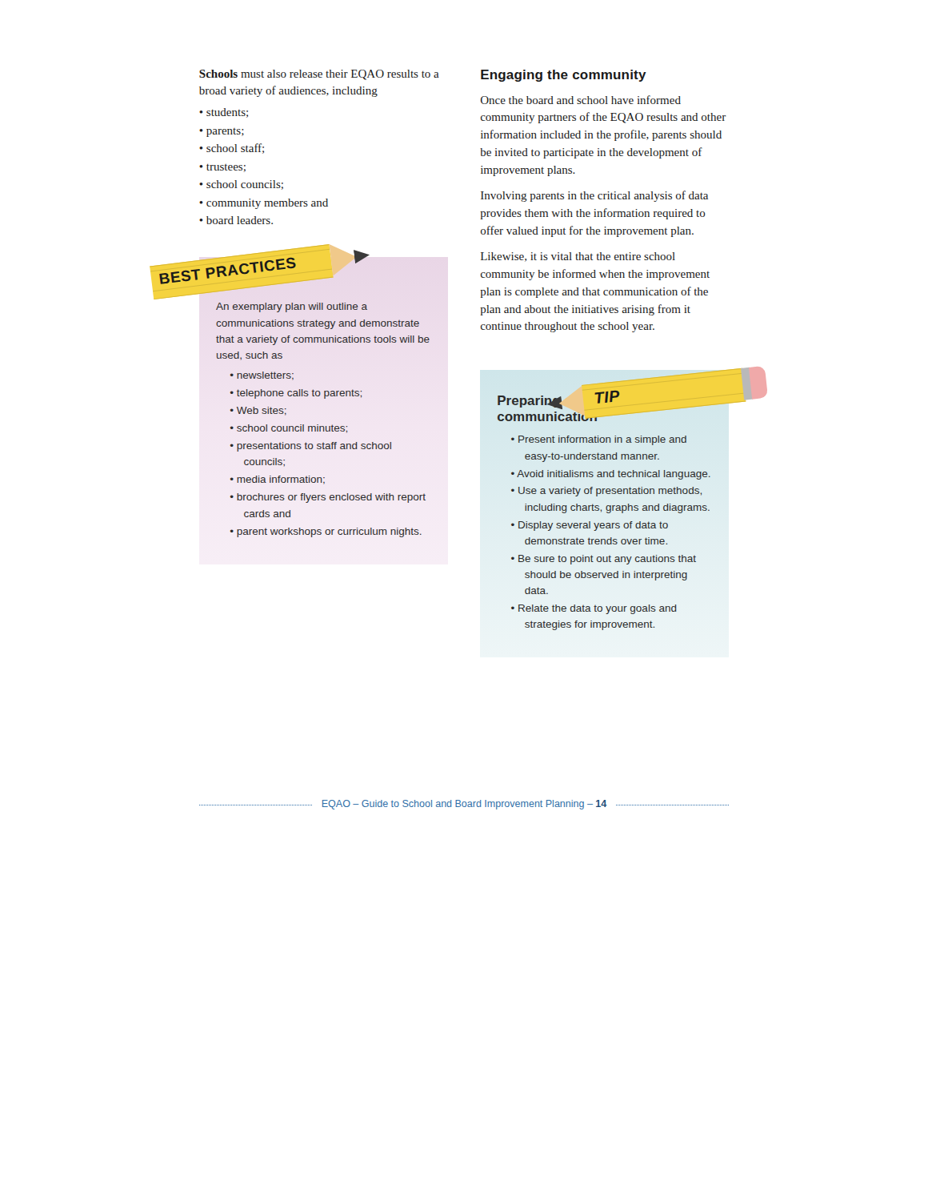Schools must also release their EQAO results to a broad variety of audiences, including
students;
parents;
school staff;
trustees;
school councils;
community members and
board leaders.
BEST PRACTICES
An exemplary plan will outline a communications strategy and demonstrate that a variety of communications tools will be used, such as
newsletters;
telephone calls to parents;
Web sites;
school council minutes;
presentations to staff and school councils;
media information;
brochures or flyers enclosed with report
cards and
parent workshops or curriculum nights.
Engaging the community
Once the board and school have informed community partners of the EQAO results and other information included in the profile, parents should be invited to participate in the development of improvement plans.
Involving parents in the critical analysis of data provides them with the information required to offer valued input for the improvement plan.
Likewise, it is vital that the entire school community be informed when the improvement plan is complete and that communication of the plan and about the initiatives arising from it continue throughout the school year.
TIP
Preparing effective communication
Present information in a simple and easy-to-understand manner.
Avoid initialisms and technical language.
Use a variety of presentation methods, including charts, graphs and diagrams.
Display several years of data to demonstrate trends over time.
Be sure to point out any cautions that should be observed in interpreting data.
Relate the data to your goals and strategies for improvement.
EQAO – Guide to School and Board Improvement Planning – 14